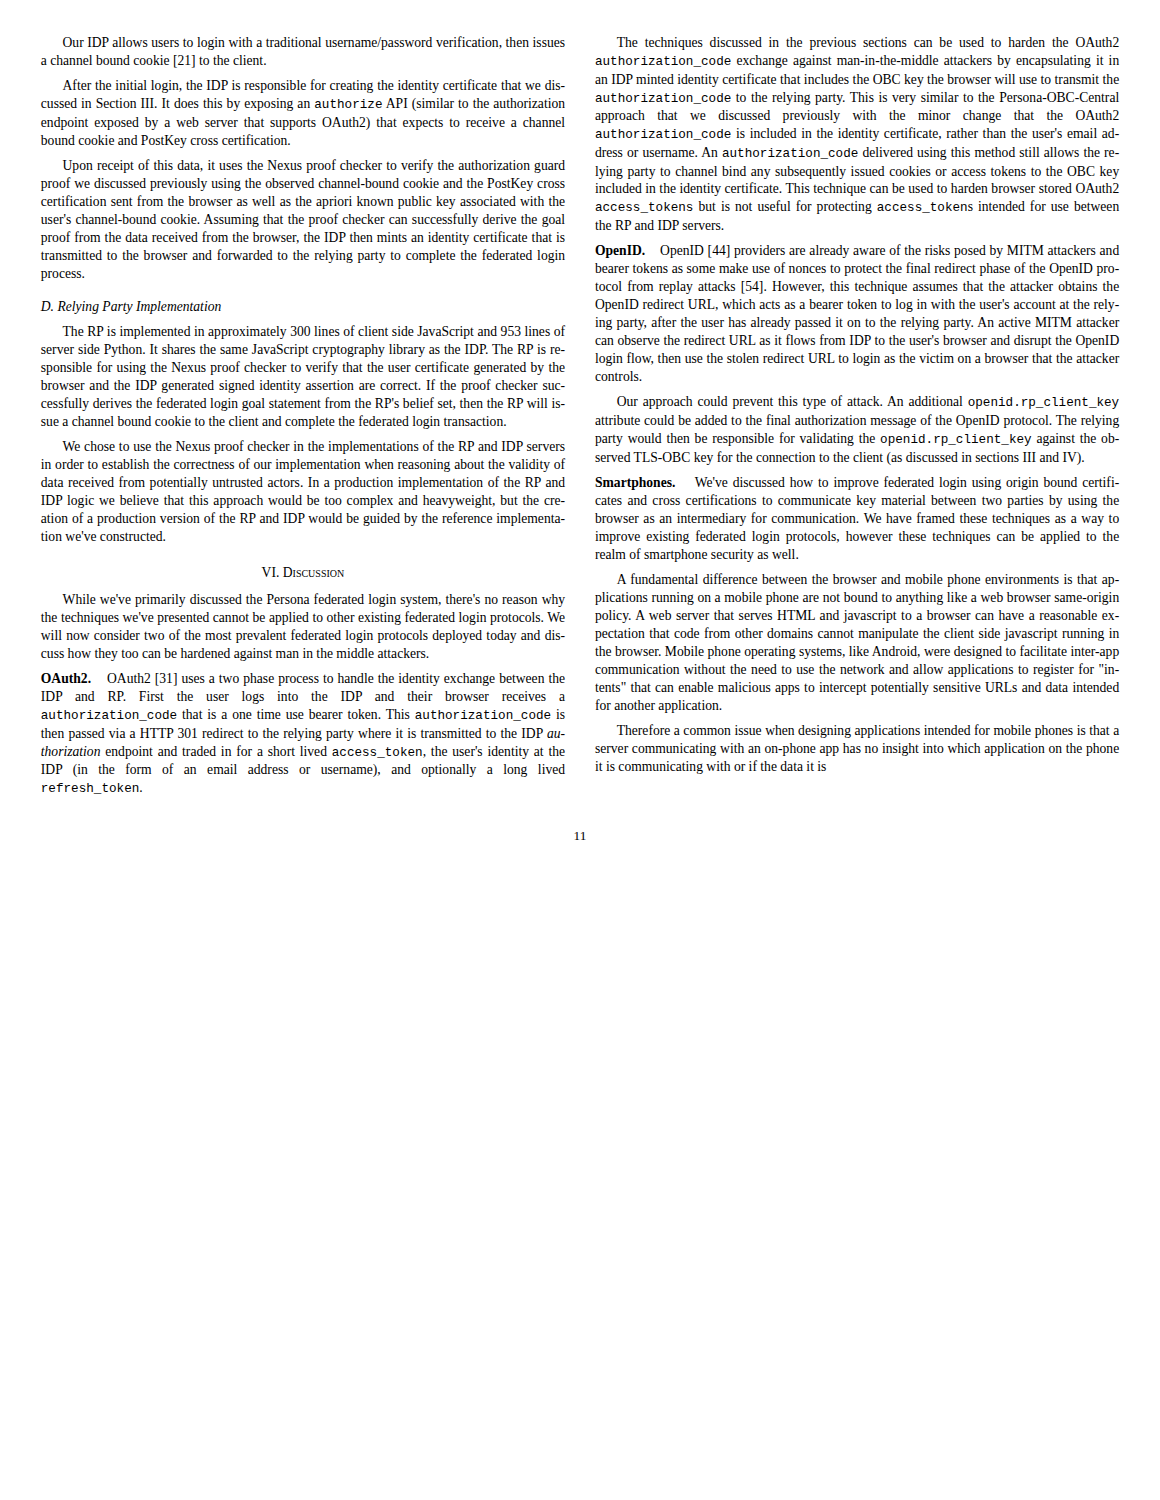Our IDP allows users to login with a traditional username/password verification, then issues a channel bound cookie [21] to the client.
After the initial login, the IDP is responsible for creating the identity certificate that we discussed in Section III. It does this by exposing an authorize API (similar to the authorization endpoint exposed by a web server that supports OAuth2) that expects to receive a channel bound cookie and PostKey cross certification.
Upon receipt of this data, it uses the Nexus proof checker to verify the authorization guard proof we discussed previously using the observed channel-bound cookie and the PostKey cross certification sent from the browser as well as the apriori known public key associated with the user's channel-bound cookie. Assuming that the proof checker can successfully derive the goal proof from the data received from the browser, the IDP then mints an identity certificate that is transmitted to the browser and forwarded to the relying party to complete the federated login process.
D. Relying Party Implementation
The RP is implemented in approximately 300 lines of client side JavaScript and 953 lines of server side Python. It shares the same JavaScript cryptography library as the IDP. The RP is responsible for using the Nexus proof checker to verify that the user certificate generated by the browser and the IDP generated signed identity assertion are correct. If the proof checker successfully derives the federated login goal statement from the RP's belief set, then the RP will issue a channel bound cookie to the client and complete the federated login transaction.
We chose to use the Nexus proof checker in the implementations of the RP and IDP servers in order to establish the correctness of our implementation when reasoning about the validity of data received from potentially untrusted actors. In a production implementation of the RP and IDP logic we believe that this approach would be too complex and heavyweight, but the creation of a production version of the RP and IDP would be guided by the reference implementation we've constructed.
VI. Discussion
While we've primarily discussed the Persona federated login system, there's no reason why the techniques we've presented cannot be applied to other existing federated login protocols. We will now consider two of the most prevalent federated login protocols deployed today and discuss how they too can be hardened against man in the middle attackers.
OAuth2. OAuth2 [31] uses a two phase process to handle the identity exchange between the IDP and RP. First the user logs into the IDP and their browser receives a authorization_code that is a one time use bearer token. This authorization_code is then passed via a HTTP 301 redirect to the relying party where it is transmitted to the IDP authorization endpoint and traded in for a short lived access_token, the user's identity at the IDP (in the form of an email address or username), and optionally a long lived refresh_token.
The techniques discussed in the previous sections can be used to harden the OAuth2 authorization_code exchange against man-in-the-middle attackers by encapsulating it in an IDP minted identity certificate that includes the OBC key the browser will use to transmit the authorization_code to the relying party. This is very similar to the Persona-OBC-Central approach that we discussed previously with the minor change that the OAuth2 authorization_code is included in the identity certificate, rather than the user's email address or username. An authorization_code delivered using this method still allows the relying party to channel bind any subsequently issued cookies or access tokens to the OBC key included in the identity certificate. This technique can be used to harden browser stored OAuth2 access_tokens but is not useful for protecting access_tokens intended for use between the RP and IDP servers.
OpenID. OpenID [44] providers are already aware of the risks posed by MITM attackers and bearer tokens as some make use of nonces to protect the final redirect phase of the OpenID protocol from replay attacks [54]. However, this technique assumes that the attacker obtains the OpenID redirect URL, which acts as a bearer token to log in with the user's account at the relying party, after the user has already passed it on to the relying party. An active MITM attacker can observe the redirect URL as it flows from IDP to the user's browser and disrupt the OpenID login flow, then use the stolen redirect URL to login as the victim on a browser that the attacker controls.
Our approach could prevent this type of attack. An additional openid.rp_client_key attribute could be added to the final authorization message of the OpenID protocol. The relying party would then be responsible for validating the openid.rp_client_key against the observed TLS-OBC key for the connection to the client (as discussed in sections III and IV).
Smartphones. We've discussed how to improve federated login using origin bound certificates and cross certifications to communicate key material between two parties by using the browser as an intermediary for communication. We have framed these techniques as a way to improve existing federated login protocols, however these techniques can be applied to the realm of smartphone security as well.
A fundamental difference between the browser and mobile phone environments is that applications running on a mobile phone are not bound to anything like a web browser same-origin policy. A web server that serves HTML and javascript to a browser can have a reasonable expectation that code from other domains cannot manipulate the client side javascript running in the browser. Mobile phone operating systems, like Android, were designed to facilitate inter-app communication without the need to use the network and allow applications to register for "intents" that can enable malicious apps to intercept potentially sensitive URLs and data intended for another application.
Therefore a common issue when designing applications intended for mobile phones is that a server communicating with an on-phone app has no insight into which application on the phone it is communicating with or if the data it is
11